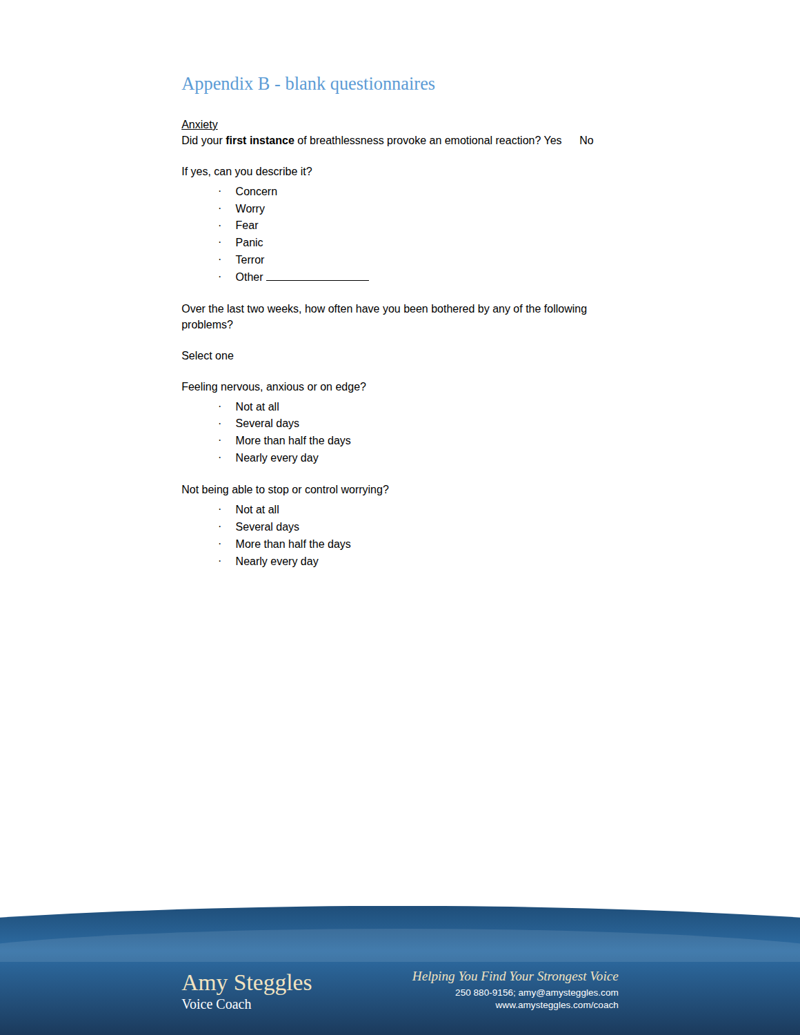Appendix B - blank questionnaires
Anxiety
Did your first instance of breathlessness provoke an emotional reaction? Yes No
If yes, can you describe it?
Concern
Worry
Fear
Panic
Terror
Other
Over the last two weeks, how often have you been bothered by any of the following problems?
Select one
Feeling nervous, anxious or on edge?
Not at all
Several days
More than half the days
Nearly every day
Not being able to stop or control worrying?
Not at all
Several days
More than half the days
Nearly every day
Amy Steggles Voice Coach
Helping You Find Your Strongest Voice 250 880-9156; amy@amysteggles.com www.amysteggles.com/coach